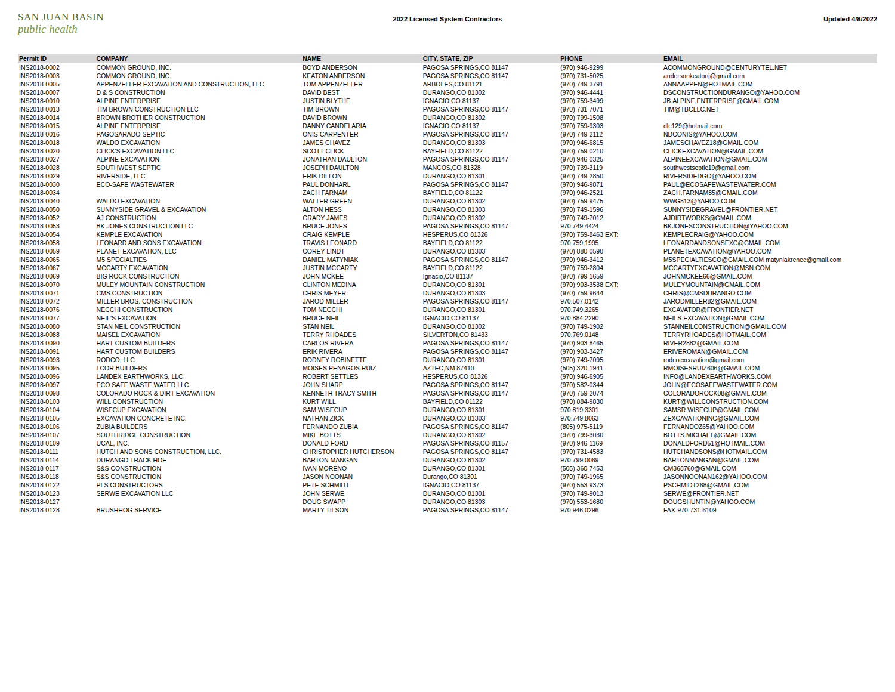SAN JUAN BASIN
public health
2022 Licensed System Contractors
Updated 4/8/2022
| Permit ID | COMPANY | NAME | CITY, STATE, ZIP | PHONE | EMAIL |
| --- | --- | --- | --- | --- | --- |
| INS2018-0002 | COMMON GROUND, INC. | BOYD ANDERSON | PAGOSA SPRINGS,CO 81147 | (970) 946-9299 | ACOMMONGROUND@CENTURYTEL.NET |
| INS2018-0003 | COMMON GROUND, INC. | KEATON ANDERSON | PAGOSA SPRINGS,CO 81147 | (970) 731-5025 | andersonkeatonj@gmail.com |
| INS2018-0005 | APPENZELLER EXCAVATION AND CONSTRUCTION, LLC | TOM APPENZELLER | ARBOLES,CO 81121 | (970) 749-3791 | ANNAAPPEN@HOTMAIL.COM |
| INS2018-0007 | D & S CONSTRUCTION | DAVID BEST | DURANGO,CO 81302 | (970) 946-4441 | DSCONSTRUCTIONDURANGO@YAHOO.COM |
| INS2018-0010 | ALPINE ENTERPRISE | JUSTIN BLYTHE | IGNACIO,CO 81137 | (970) 759-3499 | JB.ALPINE.ENTERPRISE@GMAIL.COM |
| INS2018-0013 | TIM BROWN CONSTRUCTION LLC | TIM BROWN | PAGOSA SPRINGS,CO 81147 | (970) 731-7071 | TIM@TBCLLC.NET |
| INS2018-0014 | BROWN BROTHER CONSTRUCTION | DAVID BROWN | DURANGO,CO 81302 | (970) 799-1508 | |
| INS2018-0015 | ALPINE ENTERPRISE | DANNY CANDELARIA | IGNACIO,CO 81137 | (970) 759-9303 | dlc129@hotmail.com |
| INS2018-0016 | PAGOSARADO SEPTIC | ONIS CARPENTER | PAGOSA SPRINGS,CO 81147 | (970) 749-2112 | NDCONIS@YAHOO.COM |
| INS2018-0018 | WALDO EXCAVATION | JAMES CHAVEZ | DURANGO,CO 81303 | (970) 946-6815 | JAMESCHAVEZ18@GMAIL.COM |
| INS2018-0020 | CLICK'S EXCAVATION LLC | SCOTT CLICK | BAYFIELD,CO 81122 | (970) 759-0210 | CLICKEXCAVATION@GMAIL.COM |
| INS2018-0027 | ALPINE EXCAVATION | JONATHAN DAULTON | PAGOSA SPRINGS,CO 81147 | (970) 946-0325 | ALPINEEXCAVATION@GMAIL.COM |
| INS2018-0028 | SOUTHWEST SEPTIC | JOSEPH DAULTON | MANCOS,CO 81328 | (970) 739-3119 | southwestseptic19@gmail.com |
| INS2018-0029 | RIVERSIDE, LLC. | ERIK DILLON | DURANGO,CO 81301 | (970) 749-2850 | RIVERSIDEDGO@YAHOO.COM |
| INS2018-0030 | ECO-SAFE WASTEWATER | PAUL DONHARL | PAGOSA SPRINGS,CO 81147 | (970) 946-9871 | PAUL@ECOSAFEWASTEWATER.COM |
| INS2018-0034 | | ZACH FARNAM | BAYFIELD,CO 81122 | (970) 946-2521 | ZACH.FARNAM85@GMAIL.COM |
| INS2018-0040 | WALDO EXCAVATION | WALTER GREEN | DURANGO,CO 81302 | (970) 759-9475 | WWG813@YAHOO.COM |
| INS2018-0050 | SUNNYSIDE GRAVEL & EXCAVATION | ALTON HESS | DURANGO,CO 81303 | (970) 749-1596 | SUNNYSIDEGRAVEL@FRONTIER.NET |
| INS2018-0052 | AJ CONSTRUCTION | GRADY JAMES | DURANGO,CO 81302 | (970) 749-7012 | AJDIRTWORKS@GMAIL.COM |
| INS2018-0053 | BK JONES CONSTRUCTION LLC | BRUCE JONES | PAGOSA SPRINGS,CO 81147 | 970.749.4424 | BKJONESCONSTRUCTION@YAHOO.COM |
| INS2018-0054 | KEMPLE EXCAVATION | CRAIG KEMPLE | HESPERUS,CO 81326 | (970) 759-8463 EXT: | KEMPLECRAIG@YAHOO.COM |
| INS2018-0058 | LEONARD AND SONS EXCAVATION | TRAVIS LEONARD | BAYFIELD,CO 81122 | 970.759.1995 | LEONARDANDSONSEXC@GMAIL.COM |
| INS2018-0059 | PLANET EXCAVATION, LLC | COREY LINDT | DURANGO,CO 81303 | (970) 880-0590 | PLANETEXCAVATION@YAHOO.COM |
| INS2018-0065 | M5 SPECIALTIES | DANIEL MATYNIAK | PAGOSA SPRINGS,CO 81147 | (970) 946-3412 | M5SPECIALTIESCO@GMAIL.COM matyniakrenee@gmail.com |
| INS2018-0067 | MCCARTY EXCAVATION | JUSTIN MCCARTY | BAYFIELD,CO 81122 | (970) 759-2804 | MCCARTYEXCAVATION@MSN.COM |
| INS2018-0069 | BIG ROCK CONSTRUCTION | JOHN MCKEE | Ignacio,CO 81137 | (970) 799-1659 | JOHNMCKEE66@GMAIL.COM |
| INS2018-0070 | MULEY MOUNTAIN CONSTRUCTION | CLINTON MEDINA | DURANGO,CO 81301 | (970) 903-3538 EXT: | MULEYMOUNTAIN@GMAIL.COM |
| INS2018-0071 | CMS CONSTRUCTION | CHRIS MEYER | DURANGO,CO 81303 | (970) 759-9644 | CHRIS@CMSDURANGO.COM |
| INS2018-0072 | MILLER BROS. CONSTRUCTION | JAROD MILLER | PAGOSA SPRINGS,CO 81147 | 970.507.0142 | JARODMILLER82@GMAIL.COM |
| INS2018-0076 | NECCHI CONSTRUCTION | TOM NECCHI | DURANGO,CO 81301 | 970.749.3265 | EXCAVATOR@FRONTIER.NET |
| INS2018-0077 | NEIL'S EXCAVATION | BRUCE NEIL | IGNACIO,CO 81137 | 970.884.2290 | NEILS.EXCAVATION@GMAIL.COM |
| INS2018-0080 | STAN NEIL CONSTRUCTION | STAN NEIL | DURANGO,CO 81302 | (970) 749-1902 | STANNEILCONSTRUCTION@GMAIL.COM |
| INS2018-0088 | MAISEL EXCAVATION | TERRY RHOADES | SILVERTON,CO 81433 | 970.769.0148 | TERRYRHOADES@HOTMAIL.COM |
| INS2018-0090 | HART CUSTOM BUILDERS | CARLOS RIVERA | PAGOSA SPRINGS,CO 81147 | (970) 903-8465 | RIVER2882@GMAIL.COM |
| INS2018-0091 | HART CUSTOM BUILDERS | ERIK RIVERA | PAGOSA SPRINGS,CO 81147 | (970) 903-3427 | ERIVEROMAN@GMAIL.COM |
| INS2018-0093 | RODCO, LLC | RODNEY ROBINETTE | DURANGO,CO 81301 | (970) 749-7095 | rodcoexcavation@gmail.com |
| INS2018-0095 | LCOR BUILDERS | MOISES PENAGOS RUIZ | AZTEC,NM 87410 | (505) 320-1941 | RMOISESRUIZ606@GMAIL.COM |
| INS2018-0096 | LANDEX EARTHWORKS, LLC | ROBERT SETTLES | HESPERUS,CO 81326 | (970) 946-6905 | INFO@LANDEXEARTHWORKS.COM |
| INS2018-0097 | ECO SAFE WASTE WATER LLC | JOHN SHARP | PAGOSA SPRINGS,CO 81147 | (970) 582-0344 | JOHN@ECOSAFEWASTEWATER.COM |
| INS2018-0098 | COLORADO ROCK & DIRT EXCAVATION | KENNETH TRACY SMITH | PAGOSA SPRINGS,CO 81147 | (970) 759-2074 | COLORADOROCK08@GMAIL.COM |
| INS2018-0103 | WILL CONSTRUCTION | KURT WILL | BAYFIELD,CO 81122 | (970) 884-9830 | KURT@WILLCONSTRUCTION.COM |
| INS2018-0104 | WISECUP EXCAVATION | SAM WISECUP | DURANGO,CO 81301 | 970.819.3301 | SAMSR.WISECUP@GMAIL.COM |
| INS2018-0105 | EXCAVATION CONCRETE INC. | NATHAN ZICK | DURANGO,CO 81303 | 970.749.8063 | ZEXCAVATIONINC@GMAIL.COM |
| INS2018-0106 | ZUBIA BUILDERS | FERNANDO ZUBIA | PAGOSA SPRINGS,CO 81147 | (805) 975-5119 | FERNANDOZ65@YAHOO.COM |
| INS2018-0107 | SOUTHRIDGE CONSTRUCTION | MIKE BOTTS | DURANGO,CO 81302 | (970) 799-3030 | BOTTS.MICHAEL@GMAIL.COM |
| INS2018-0109 | UCAL, INC. | DONALD FORD | PAGOSA SPRINGS,CO 81157 | (970) 946-1169 | DONALDFORD51@HOTMAIL.COM |
| INS2018-0111 | HUTCH AND SONS CONSTRUCTION, LLC. | CHRISTOPHER HUTCHERSON | PAGOSA SPRINGS,CO 81147 | (970) 731-4583 | HUTCHANDSONS@HOTMAIL.COM |
| INS2018-0114 | DURANGO TRACK HOE | BARTON MANGAN | DURANGO,CO 81302 | 970.799.0069 | BARTONMANGAN@GMAIL.COM |
| INS2018-0117 | S&S CONSTRUCTION | IVAN MORENO | DURANGO,CO 81301 | (505) 360-7453 | CM368760@GMAIL.COM |
| INS2018-0118 | S&S CONSTRUCTION | JASON NOONAN | Durango,CO 81301 | (970) 749-1965 | JASONNOONAN162@YAHOO.COM |
| INS2018-0122 | PLS CONSTRUCTORS | PETE SCHMIDT | IGNACIO,CO 81137 | (970) 553-9373 | PSCHMIDT268@GMAIL.COM |
| INS2018-0123 | SERWE EXCAVATION LLC | JOHN SERWE | DURANGO,CO 81301 | (970) 749-9013 | SERWE@FRONTIER.NET |
| INS2018-0127 | | DOUG SWAPP | DURANGO,CO 81303 | (970) 553-1680 | DOUGSHUNTIN@YAHOO.COM |
| INS2018-0128 | BRUSHHOG SERVICE | MARTY TILSON | PAGOSA SPRINGS,CO 81147 | 970.946.0296 | FAX-970-731-6109 |